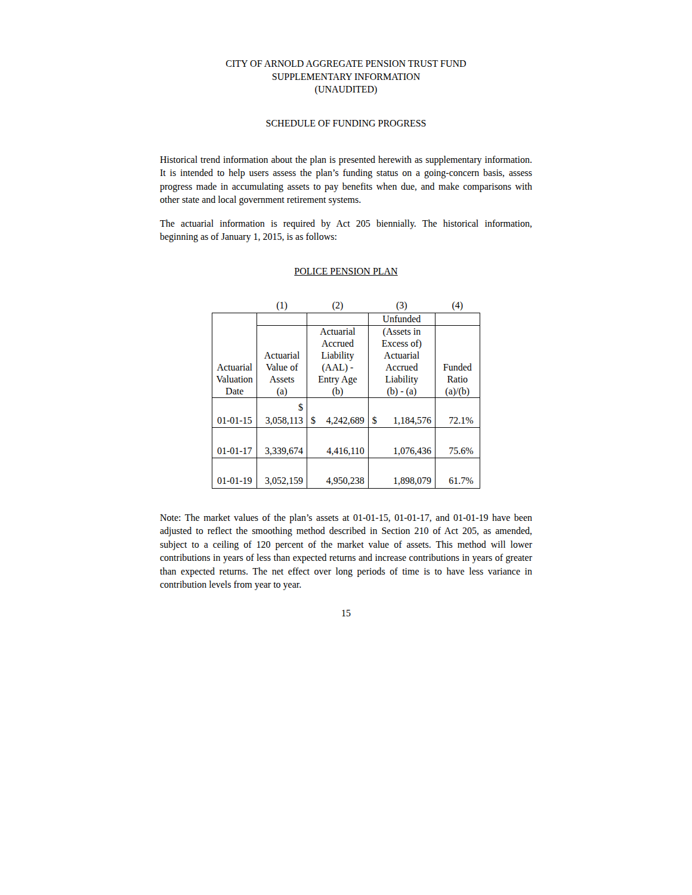CITY OF ARNOLD AGGREGATE PENSION TRUST FUND
SUPPLEMENTARY INFORMATION
(UNAUDITED)
SCHEDULE OF FUNDING PROGRESS
Historical trend information about the plan is presented herewith as supplementary information. It is intended to help users assess the plan’s funding status on a going-concern basis, assess progress made in accumulating assets to pay benefits when due, and make comparisons with other state and local government retirement systems.
The actuarial information is required by Act 205 biennially. The historical information, beginning as of January 1, 2015, is as follows:
POLICE PENSION PLAN
| | (1) | (2) | (3) | (4) |
| | | | Unfunded | |
| | | Actuarial | (Assets in | |
| | | Accrued | Excess of) | |
| | Actuarial | Liability | Actuarial | |
| Actuarial | Value of | (AAL) - | Accrued | Funded |
| Valuation | Assets | Entry Age | Liability | Ratio |
| Date | (a) | (b) | (b) - (a) | (a)/(b) |
| 01-01-15 | $ 3,058,113 | $ 4,242,689 | $ 1,184,576 | 72.1% |
| 01-01-17 | 3,339,674 | 4,416,110 | 1,076,436 | 75.6% |
| 01-01-19 | 3,052,159 | 4,950,238 | 1,898,079 | 61.7% |
Note: The market values of the plan’s assets at 01-01-15, 01-01-17, and 01-01-19 have been adjusted to reflect the smoothing method described in Section 210 of Act 205, as amended, subject to a ceiling of 120 percent of the market value of assets. This method will lower contributions in years of less than expected returns and increase contributions in years of greater than expected returns. The net effect over long periods of time is to have less variance in contribution levels from year to year.
15